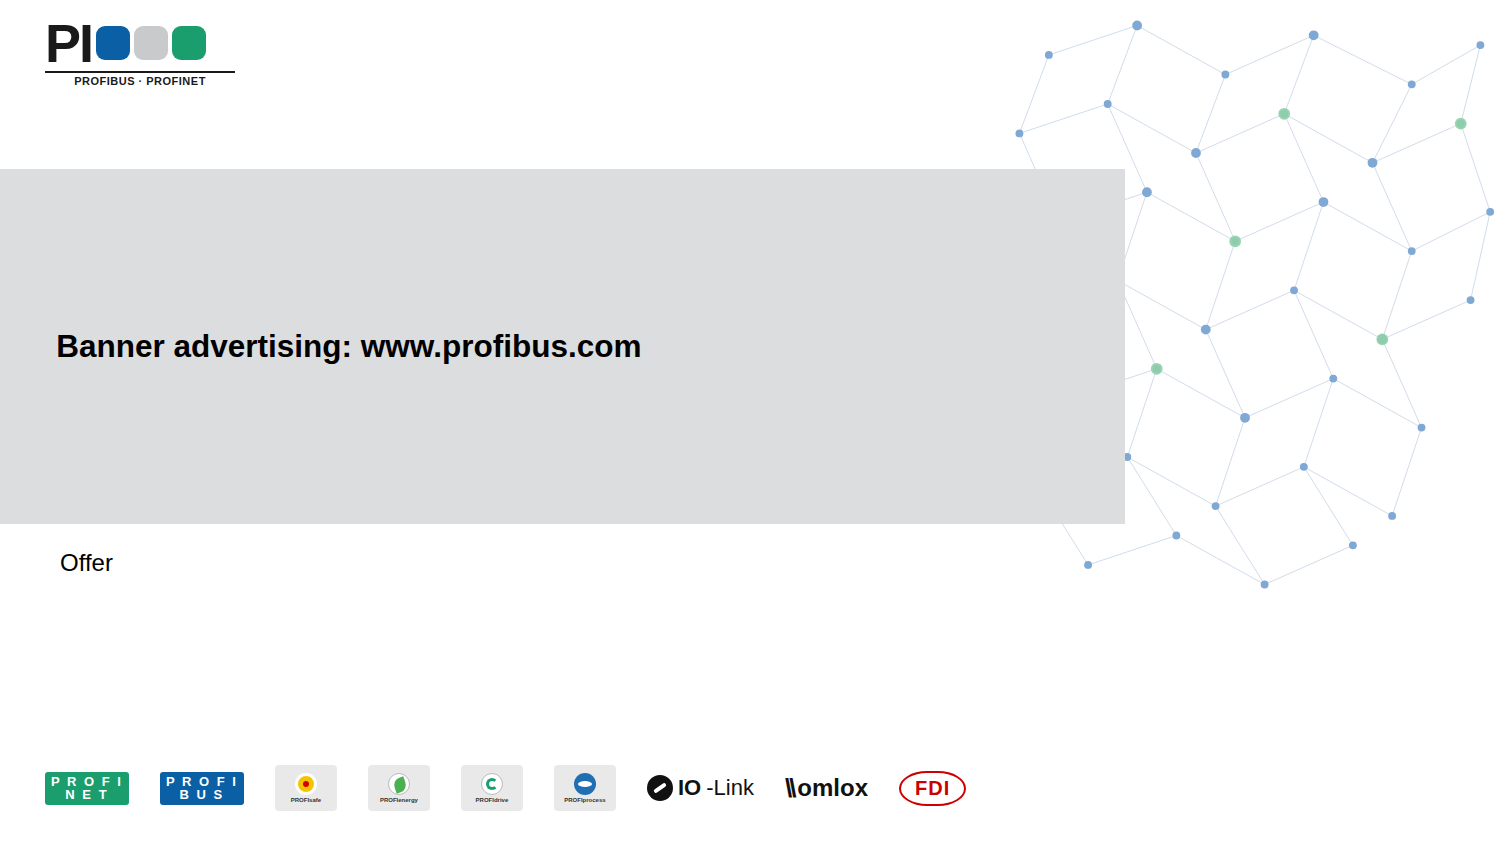PI
PROFIBUS · PROFINET
Banner advertising: www.profibus.com
Offer
P R O F I N E T
P R O F I B U S
PROFIsafe
PROFIenergy
PROFIdrive
PROFIprocess
IO-Link
\\omlox
FDI